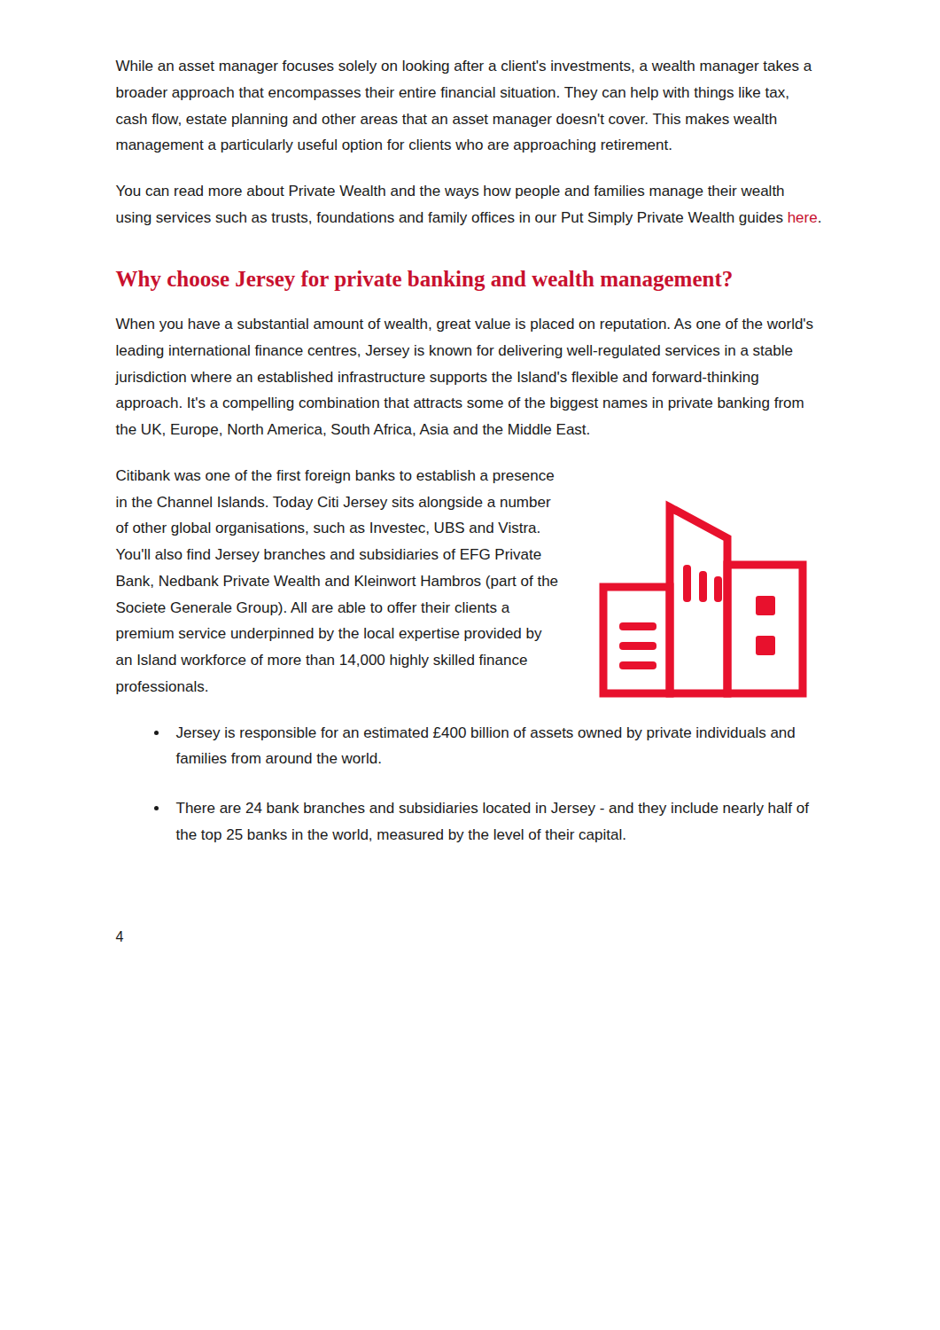While an asset manager focuses solely on looking after a client's investments, a wealth manager takes a broader approach that encompasses their entire financial situation. They can help with things like tax, cash flow, estate planning and other areas that an asset manager doesn't cover. This makes wealth management a particularly useful option for clients who are approaching retirement.
You can read more about Private Wealth and the ways how people and families manage their wealth using services such as trusts, foundations and family offices in our Put Simply Private Wealth guides here.
Why choose Jersey for private banking and wealth management?
When you have a substantial amount of wealth, great value is placed on reputation. As one of the world's leading international finance centres, Jersey is known for delivering well-regulated services in a stable jurisdiction where an established infrastructure supports the Island's flexible and forward-thinking approach. It's a compelling combination that attracts some of the biggest names in private banking from the UK, Europe, North America, South Africa, Asia and the Middle East.
Citibank was one of the first foreign banks to establish a presence in the Channel Islands. Today Citi Jersey sits alongside a number of other global organisations, such as Investec, UBS and Vistra. You'll also find Jersey branches and subsidiaries of EFG Private Bank, Nedbank Private Wealth and Kleinwort Hambros (part of the Societe Generale Group). All are able to offer their clients a premium service underpinned by the local expertise provided by an Island workforce of more than 14,000 highly skilled finance professionals.
Jersey is responsible for an estimated £400 billion of assets owned by private individuals and families from around the world.
There are 24 bank branches and subsidiaries located in Jersey - and they include nearly half of the top 25 banks in the world, measured by the level of their capital.
4